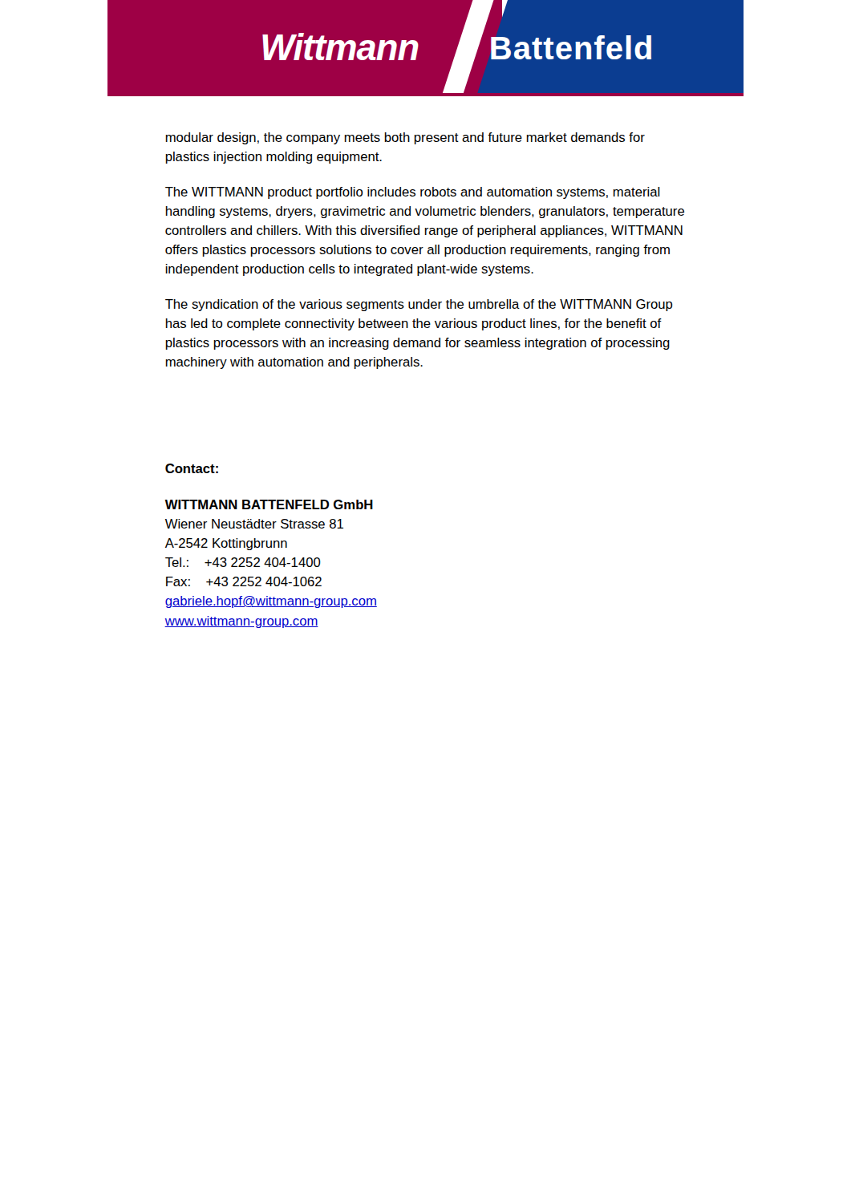Wittmann
Battenfeld
modular design, the company meets both present and future market demands for plastics injection molding equipment.
The WITTMANN product portfolio includes robots and automation systems, material handling systems, dryers, gravimetric and volumetric blenders, granulators, temperature controllers and chillers. With this diversified range of peripheral appliances, WITTMANN offers plastics processors solutions to cover all production requirements, ranging from independent production cells to integrated plant-wide systems.
The syndication of the various segments under the umbrella of the WITTMANN Group has led to complete connectivity between the various product lines, for the benefit of plastics processors with an increasing demand for seamless integration of processing machinery with automation and peripherals.
Contact:
WITTMANN BATTENFELD GmbH
Wiener Neustädter Strasse 81
A-2542 Kottingbrunn
Tel.: +43 2252 404-1400
Fax: +43 2252 404-1062
gabriele.hopf@wittmann-group.com
www.wittmann-group.com